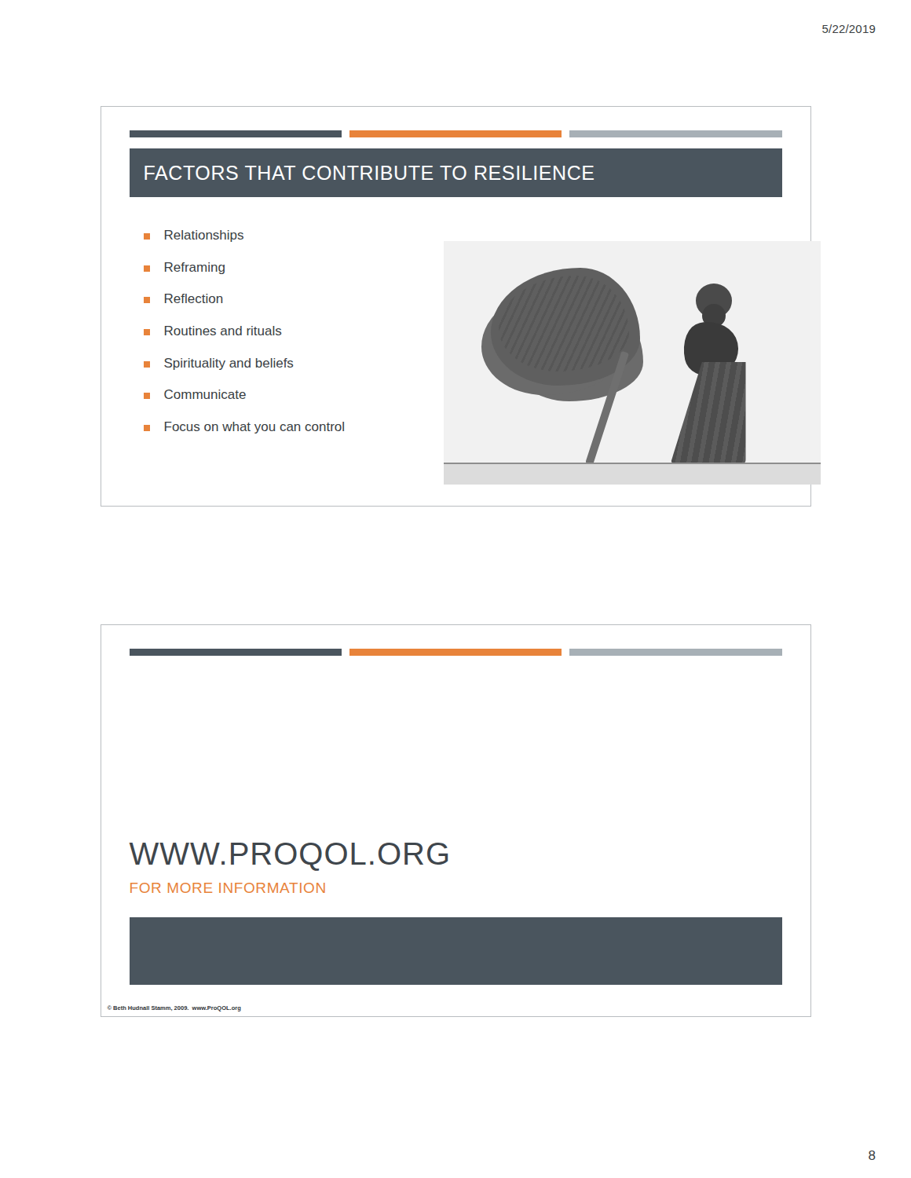5/22/2019
FACTORS THAT CONTRIBUTE TO RESILIENCE
Relationships
Reframing
Reflection
Routines and rituals
Spirituality and beliefs
Communicate
Focus on what you can control
WWW.PROQOL.ORG
FOR MORE INFORMATION
© Beth Hudnall Stamm, 2009. www.ProQOL.org
8